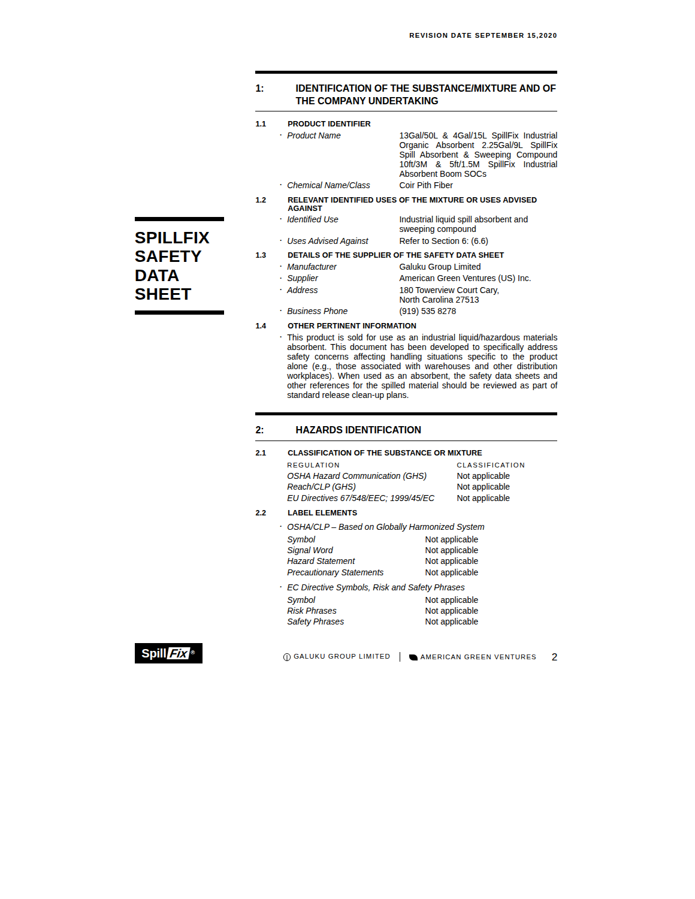REVISION DATE SEPTEMBER 15,2020
SPILLFIX
SAFETY
DATA
SHEET
1: IDENTIFICATION OF THE SUBSTANCE/MIXTURE AND OF THE COMPANY UNDERTAKING
1.1 PRODUCT IDENTIFIER
Product Name 13Gal/50L & 4Gal/15L SpillFix Industrial Organic Absorbent 2.25Gal/9L SpillFix Spill Absorbent & Sweeping Compound 10ft/3M & 5ft/1.5M SpillFix Industrial Absorbent Boom SOCs
Chemical Name/Class Coir Pith Fiber
1.2 RELEVANT IDENTIFIED USES OF THE MIXTURE OR USES ADVISED AGAINST
Identified Use Industrial liquid spill absorbent and
sweeping compound
Uses Advised Against Refer to Section 6: (6.6)
1.3 DETAILS OF THE SUPPLIER OF THE SAFETY DATA SHEET
Manufacturer Galuku Group Limited
Supplier American Green Ventures (US) Inc.
Address 180 Towerview Court Cary,
North Carolina 27513
Business Phone(919) 535 8278
1.4 OTHER PERTINENT INFORMATION
This product is sold for use as an industrial liquid/hazardous materials absorbent. This document has been developed to specifically address safety concerns affecting handling situations specific to the product alone (e.g., those associated with warehouses and other distribution workplaces). When used as an absorbent, the safety data sheets and other references for the spilled material should be reviewed as part of standard release clean-up plans.
2: HAZARDS IDENTIFICATION
2.1 CLASSIFICATION OF THE SUBSTANCE OR MIXTURE
| REGULATION | CLASSIFICATION |
| OSHA Hazard Communication (GHS) | Not applicable |
| Reach/CLP (GHS) | Not applicable |
| EU Directives 67/548/EEC; 1999/45/EC | Not applicable |
2.2 LABEL ELEMENTS
OSHA/CLP – Based on Globally Harmonized System
Symbol Not applicable
Signal Word Not applicable
Hazard Statement Not applicable
Precautionary Statements Not applicable
EC Directive Symbols, Risk and Safety Phrases
Symbol Not applicable
Risk Phrases Not applicable
Safety Phrases Not applicable
SpillFix®
GALUKU GROUP LIMITED AMERICAN GREEN VENTURES 2